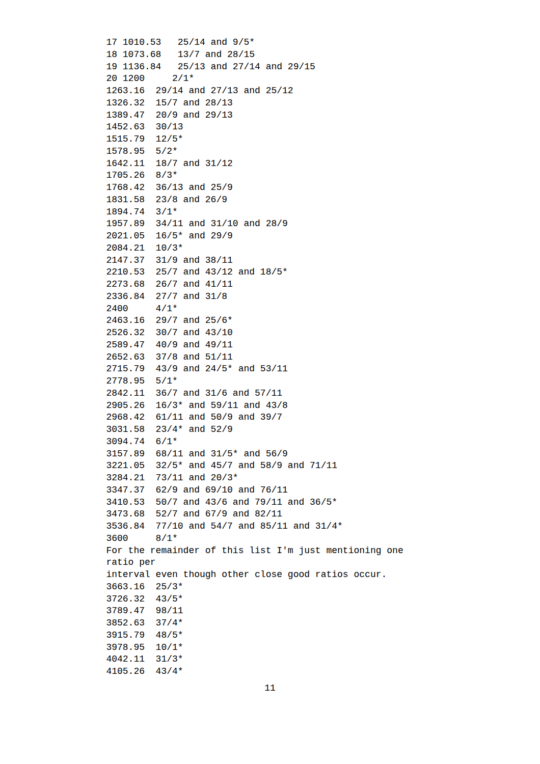17 1010.53   25/14 and 9/5*
18 1073.68   13/7 and 28/15
19 1136.84   25/13 and 27/14 and 29/15
20 1200     2/1*
1263.16  29/14 and 27/13 and 25/12
1326.32  15/7 and 28/13
1389.47  20/9 and 29/13
1452.63  30/13
1515.79  12/5*
1578.95  5/2*
1642.11  18/7 and 31/12
1705.26  8/3*
1768.42  36/13 and 25/9
1831.58  23/8 and 26/9
1894.74  3/1*
1957.89  34/11 and 31/10 and 28/9
2021.05  16/5* and 29/9
2084.21  10/3*
2147.37  31/9 and 38/11
2210.53  25/7 and 43/12 and 18/5*
2273.68  26/7 and 41/11
2336.84  27/7 and 31/8
2400     4/1*
2463.16  29/7 and 25/6*
2526.32  30/7 and 43/10
2589.47  40/9 and 49/11
2652.63  37/8 and 51/11
2715.79  43/9 and 24/5* and 53/11
2778.95  5/1*
2842.11  36/7 and 31/6 and 57/11
2905.26  16/3* and 59/11 and 43/8
2968.42  61/11 and 50/9 and 39/7
3031.58  23/4* and 52/9
3094.74  6/1*
3157.89  68/11 and 31/5* and 56/9
3221.05  32/5* and 45/7 and 58/9 and 71/11
3284.21  73/11 and 20/3*
3347.37  62/9 and 69/10 and 76/11
3410.53  50/7 and 43/6 and 79/11 and 36/5*
3473.68  52/7 and 67/9 and 82/11
3536.84  77/10 and 54/7 and 85/11 and 31/4*
3600     8/1*
For the remainder of this list I'm just mentioning one ratio per
interval even though other close good ratios occur.
3663.16  25/3*
3726.32  43/5*
3789.47  98/11
3852.63  37/4*
3915.79  48/5*
3978.95  10/1*
4042.11  31/3*
4105.26  43/4*
11